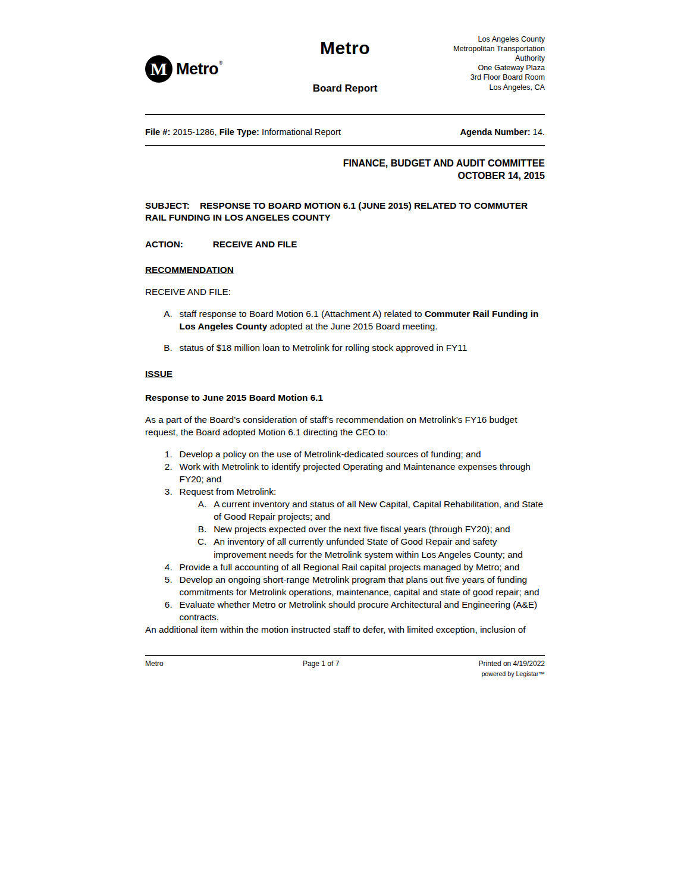M
Metro®
Metro
Board Report
Los Angeles County
Metropolitan Transportation
Authority
One Gateway Plaza
3rd Floor Board Room
Los Angeles, CA
File #: 2015-1286, File Type: Informational Report
Agenda Number: 14.
FINANCE, BUDGET AND AUDIT COMMITTEE
OCTOBER 14, 2015
SUBJECT: RESPONSE TO BOARD MOTION 6.1 (JUNE 2015) RELATED TO COMMUTER RAIL FUNDING IN LOS ANGELES COUNTY
ACTION: RECEIVE AND FILE
RECOMMENDATION
RECEIVE AND FILE:
staff response to Board Motion 6.1 (Attachment A) related to Commuter Rail Funding in Los Angeles County adopted at the June 2015 Board meeting.
status of $18 million loan to Metrolink for rolling stock approved in FY11
ISSUE
Response to June 2015 Board Motion 6.1
As a part of the Board’s consideration of staff’s recommendation on Metrolink’s FY16 budget request, the Board adopted Motion 6.1 directing the CEO to:
Develop a policy on the use of Metrolink-dedicated sources of funding; and
Work with Metrolink to identify projected Operating and Maintenance expenses through FY20; and
Request from Metrolink:
A current inventory and status of all New Capital, Capital Rehabilitation, and State of Good Repair projects; and
New projects expected over the next five fiscal years (through FY20); and
An inventory of all currently unfunded State of Good Repair and safety improvement needs for the Metrolink system within Los Angeles County; and
Provide a full accounting of all Regional Rail capital projects managed by Metro; and
Develop an ongoing short-range Metrolink program that plans out five years of funding commitments for Metrolink operations, maintenance, capital and state of good repair; and
Evaluate whether Metro or Metrolink should procure Architectural and Engineering (A&E) contracts.
An additional item within the motion instructed staff to defer, with limited exception, inclusion of
Metro
Page 1 of 7
Printed on 4/19/2022
powered by Legistar™